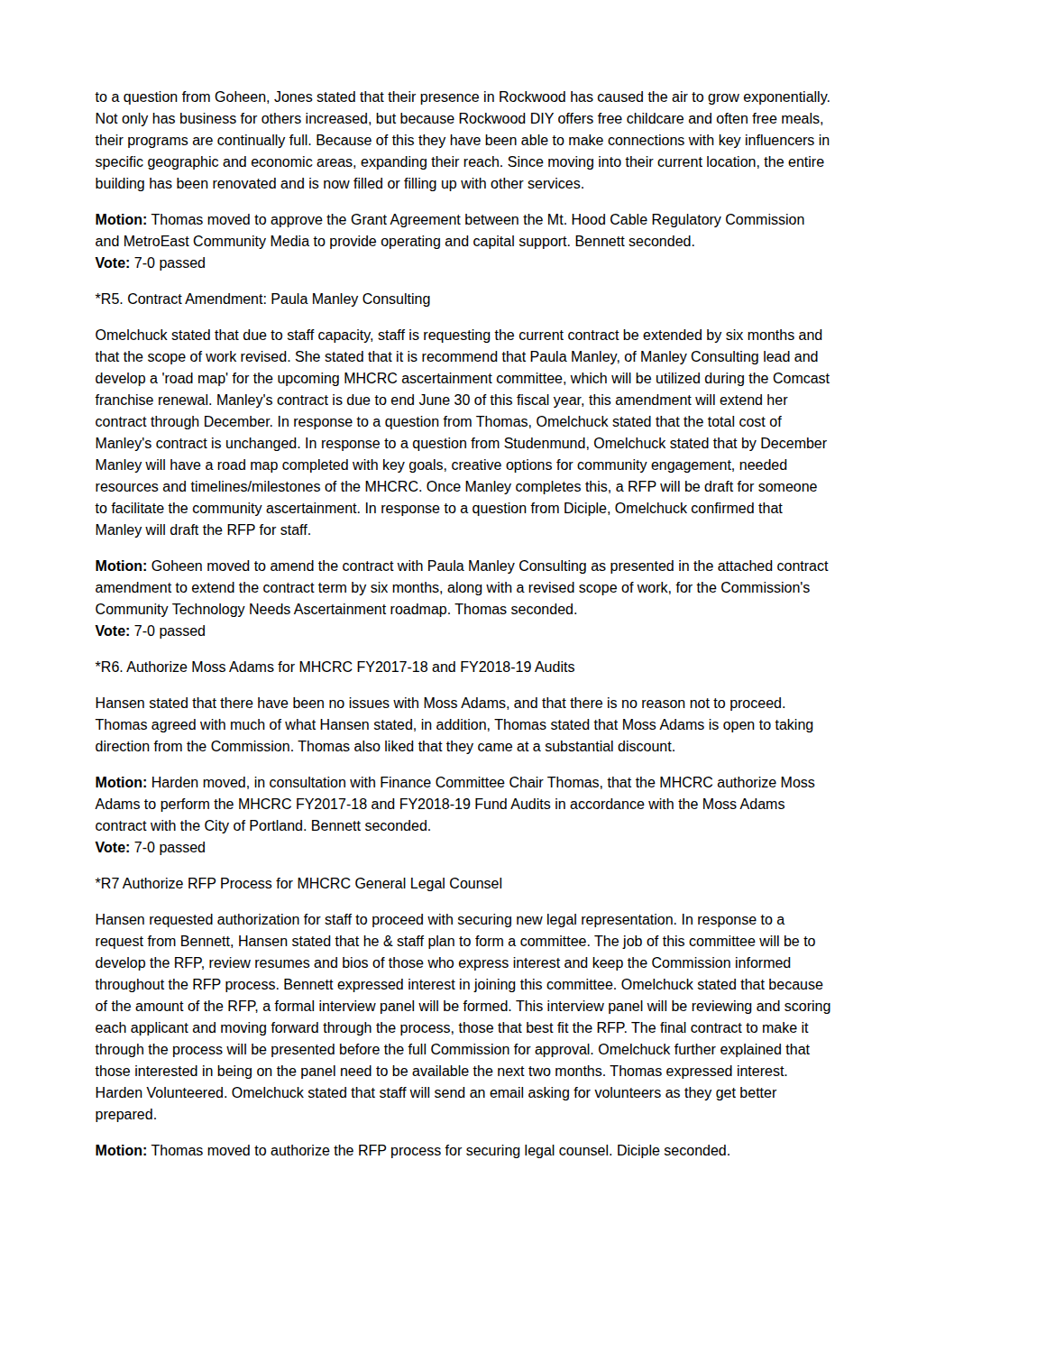to a question from Goheen, Jones stated that their presence in Rockwood has caused the air to grow exponentially. Not only has business for others increased, but because Rockwood DIY offers free childcare and often free meals, their programs are continually full. Because of this they have been able to make connections with key influencers in specific geographic and economic areas, expanding their reach. Since moving into their current location, the entire building has been renovated and is now filled or filling up with other services.
Motion: Thomas moved to approve the Grant Agreement between the Mt. Hood Cable Regulatory Commission and MetroEast Community Media to provide operating and capital support. Bennett seconded.
Vote: 7-0 passed
*R5. Contract Amendment: Paula Manley Consulting
Omelchuck stated that due to staff capacity, staff is requesting the current contract be extended by six months and that the scope of work revised. She stated that it is recommend that Paula Manley, of Manley Consulting lead and develop a 'road map' for the upcoming MHCRC ascertainment committee, which will be utilized during the Comcast franchise renewal. Manley's contract is due to end June 30 of this fiscal year, this amendment will extend her contract through December. In response to a question from Thomas, Omelchuck stated that the total cost of Manley's contract is unchanged. In response to a question from Studenmund, Omelchuck stated that by December Manley will have a road map completed with key goals, creative options for community engagement, needed resources and timelines/milestones of the MHCRC. Once Manley completes this, a RFP will be draft for someone to facilitate the community ascertainment. In response to a question from Diciple, Omelchuck confirmed that Manley will draft the RFP for staff.
Motion: Goheen moved to amend the contract with Paula Manley Consulting as presented in the attached contract amendment to extend the contract term by six months, along with a revised scope of work, for the Commission's Community Technology Needs Ascertainment roadmap. Thomas seconded.
Vote: 7-0 passed
*R6. Authorize Moss Adams for MHCRC FY2017-18 and FY2018-19 Audits
Hansen stated that there have been no issues with Moss Adams, and that there is no reason not to proceed. Thomas agreed with much of what Hansen stated, in addition, Thomas stated that Moss Adams is open to taking direction from the Commission. Thomas also liked that they came at a substantial discount.
Motion: Harden moved, in consultation with Finance Committee Chair Thomas, that the MHCRC authorize Moss Adams to perform the MHCRC FY2017-18 and FY2018-19 Fund Audits in accordance with the Moss Adams contract with the City of Portland. Bennett seconded.
Vote: 7-0 passed
*R7 Authorize RFP Process for MHCRC General Legal Counsel
Hansen requested authorization for staff to proceed with securing new legal representation. In response to a request from Bennett, Hansen stated that he & staff plan to form a committee. The job of this committee will be to develop the RFP, review resumes and bios of those who express interest and keep the Commission informed throughout the RFP process. Bennett expressed interest in joining this committee. Omelchuck stated that because of the amount of the RFP, a formal interview panel will be formed. This interview panel will be reviewing and scoring each applicant and moving forward through the process, those that best fit the RFP. The final contract to make it through the process will be presented before the full Commission for approval. Omelchuck further explained that those interested in being on the panel need to be available the next two months. Thomas expressed interest. Harden Volunteered. Omelchuck stated that staff will send an email asking for volunteers as they get better prepared.
Motion: Thomas moved to authorize the RFP process for securing legal counsel. Diciple seconded.